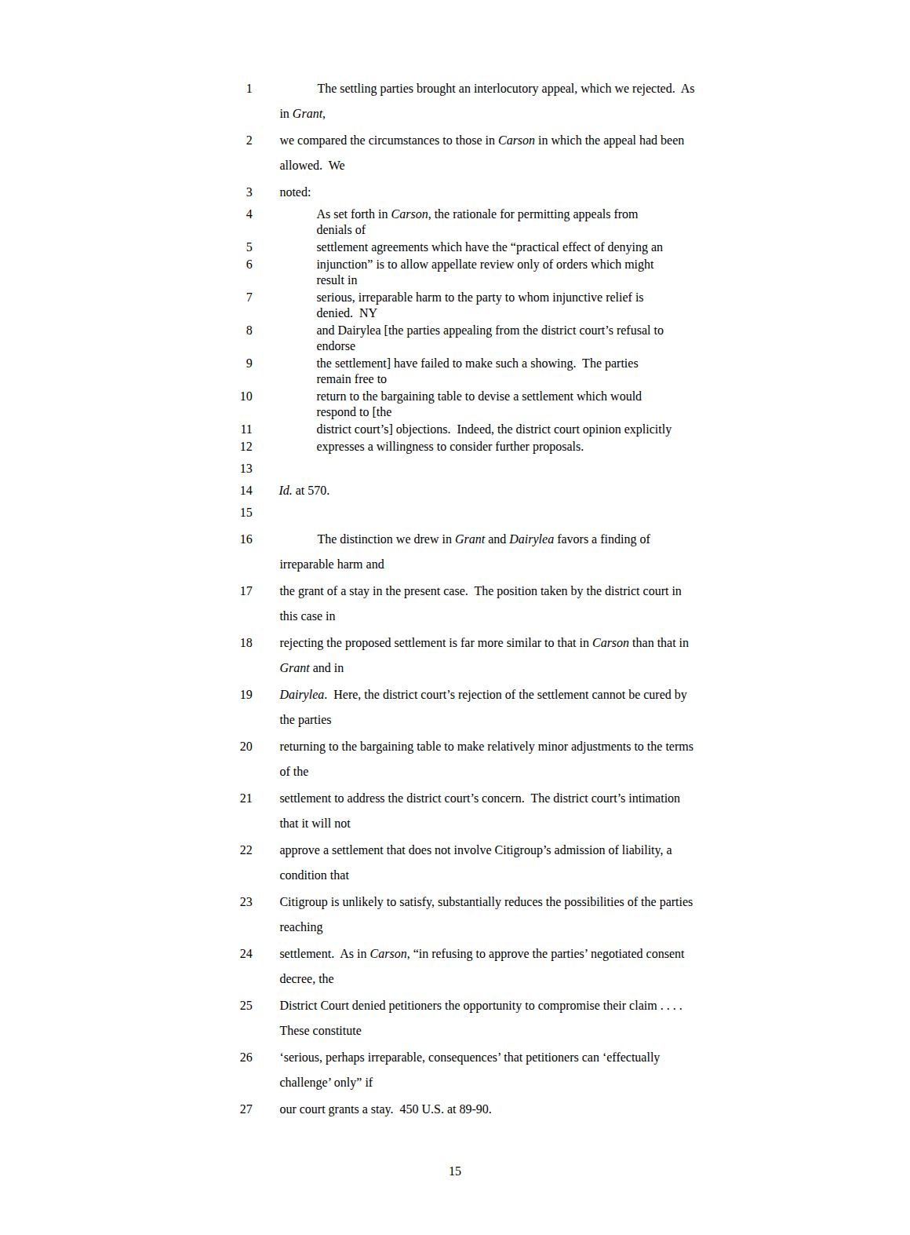| 1 | The settling parties brought an interlocutory appeal, which we rejected. As in Grant , |
| 2 | we compared the circumstances to those in Carson in which the appeal had been allowed. We |
| 3 | noted: |
| 4 | As set forth in Carson , the rationale for permitting appeals from denials of |
| 5 | settlement agreements which have the “practical effect of denying an |
| 6 | injunction” is to allow appellate review only of orders which might result in |
| 7 | serious, irreparable harm to the party to whom injunctive relief is denied. NY |
| 8 | and Dairylea [the parties appealing from the district court’s refusal to endorse |
| 9 | the settlement] have failed to make such a showing. The parties remain free to |
| 10 | return to the bargaining table to devise a settlement which would respond to [the |
| 11 | district court’s] objections. Indeed, the district court opinion explicitly |
| 12 | expresses a willingness to consider further proposals. |
| 13 | |
| 14 | Id. at 570. |
| 15 | |
| 16 | The distinction we drew in Grant and Dairylea favors a finding of irreparable harm and |
| 17 | the grant of a stay in the present case. The position taken by the district court in this case in |
| 18 | rejecting the proposed settlement is far more similar to that in Carson than that in Grant and in |
| 19 | Dairylea . Here, the district court’s rejection of the settlement cannot be cured by the parties |
| 20 | returning to the bargaining table to make relatively minor adjustments to the terms of the |
| 21 | settlement to address the district court’s concern. The district court’s intimation that it will not |
| 22 | approve a settlement that does not involve Citigroup’s admission of liability, a condition that |
| 23 | Citigroup is unlikely to satisfy, substantially reduces the possibilities of the parties reaching |
| 24 | settlement. As in Carson , “in refusing to approve the parties’ negotiated consent decree, the |
| 25 | District Court denied petitioners the opportunity to compromise their claim . . . . These constitute |
| 26 | ‘serious, perhaps irreparable, consequences’ that petitioners can ‘effectually challenge’ only” if |
| 27 | our court grants a stay. 450 U.S. at 89-90. |
15